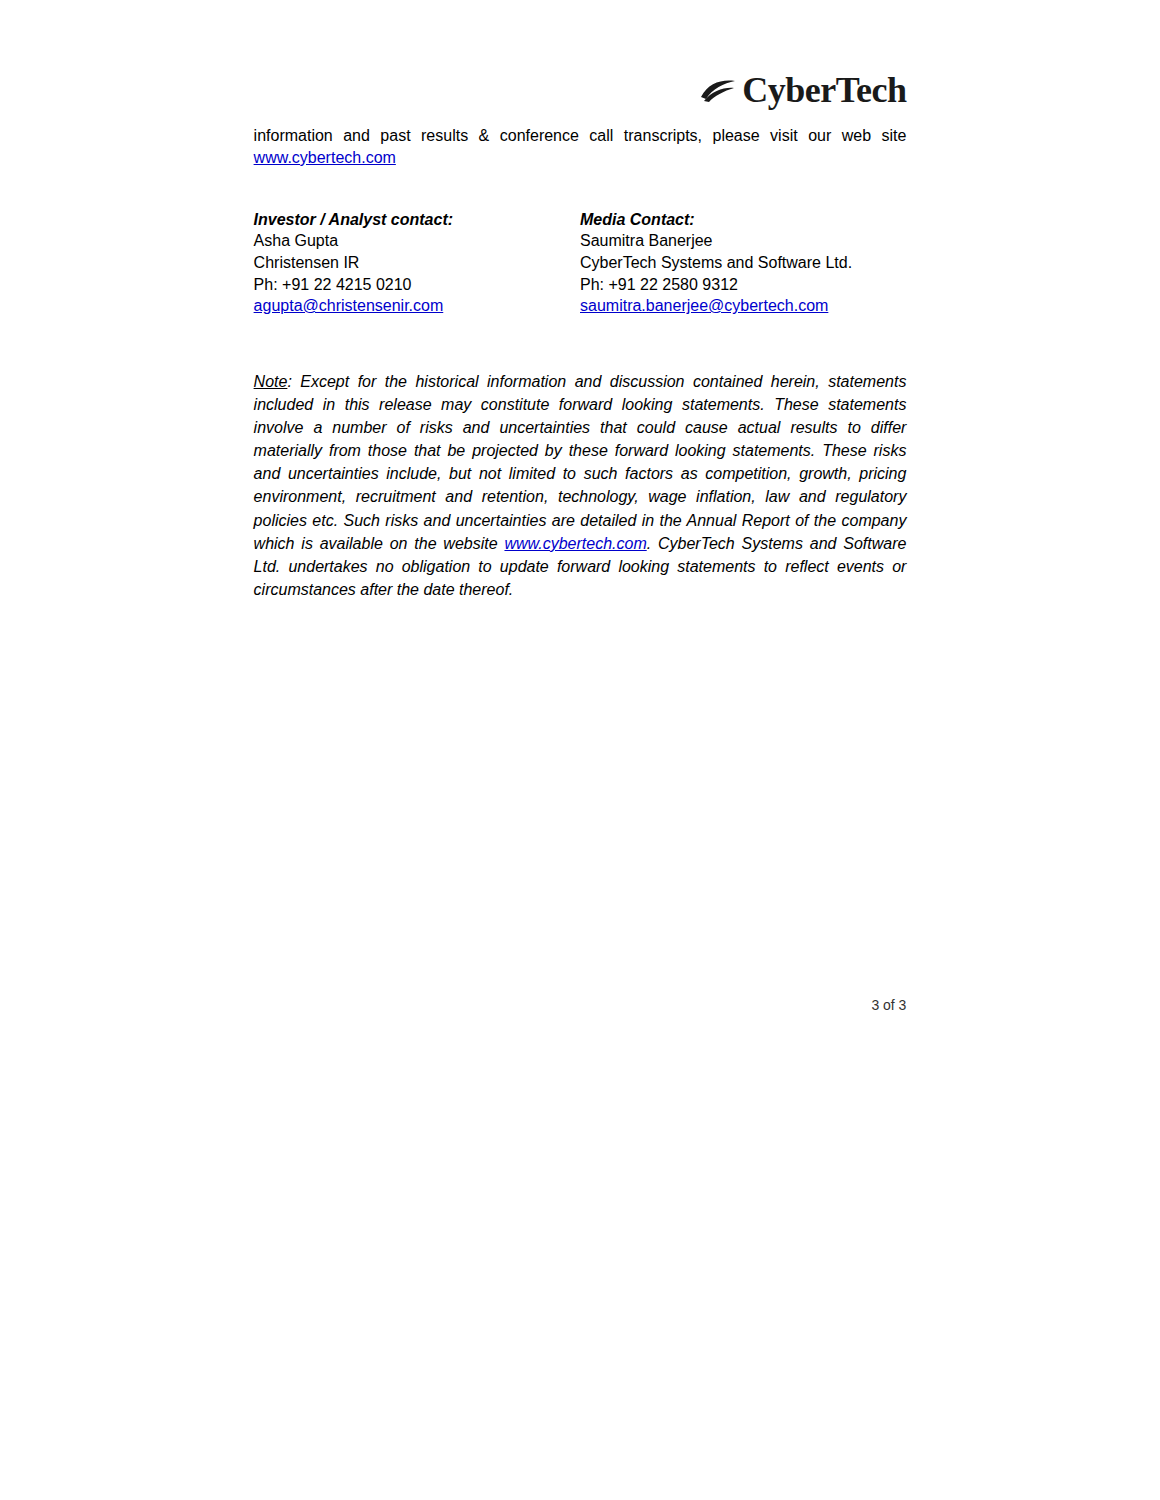CyberTech
information and past results & conference call transcripts, please visit our web site www.cybertech.com
| Investor / Analyst contact: Asha Gupta Christensen IR Ph: +91 22 4215 0210 agupta@christensenir.com | Media Contact: Saumitra Banerjee CyberTech Systems and Software Ltd. Ph: +91 22 2580 9312 saumitra.banerjee@cybertech.com |
Note: Except for the historical information and discussion contained herein, statements included in this release may constitute forward looking statements. These statements involve a number of risks and uncertainties that could cause actual results to differ materially from those that be projected by these forward looking statements. These risks and uncertainties include, but not limited to such factors as competition, growth, pricing environment, recruitment and retention, technology, wage inflation, law and regulatory policies etc. Such risks and uncertainties are detailed in the Annual Report of the company which is available on the website www.cybertech.com. CyberTech Systems and Software Ltd. undertakes no obligation to update forward looking statements to reflect events or circumstances after the date thereof.
3 of 3